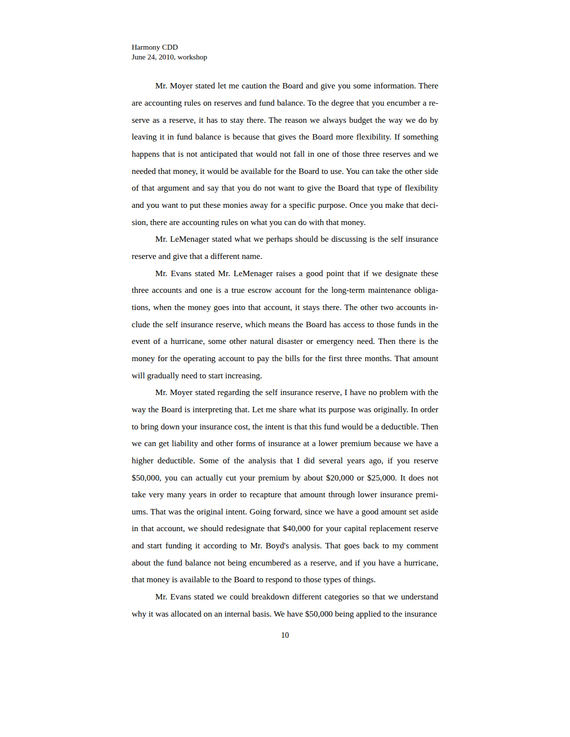Harmony CDD
June 24, 2010, workshop
Mr. Moyer stated let me caution the Board and give you some information. There are accounting rules on reserves and fund balance. To the degree that you encumber a reserve as a reserve, it has to stay there. The reason we always budget the way we do by leaving it in fund balance is because that gives the Board more flexibility. If something happens that is not anticipated that would not fall in one of those three reserves and we needed that money, it would be available for the Board to use. You can take the other side of that argument and say that you do not want to give the Board that type of flexibility and you want to put these monies away for a specific purpose. Once you make that decision, there are accounting rules on what you can do with that money.
Mr. LeMenager stated what we perhaps should be discussing is the self insurance reserve and give that a different name.
Mr. Evans stated Mr. LeMenager raises a good point that if we designate these three accounts and one is a true escrow account for the long-term maintenance obligations, when the money goes into that account, it stays there. The other two accounts include the self insurance reserve, which means the Board has access to those funds in the event of a hurricane, some other natural disaster or emergency need. Then there is the money for the operating account to pay the bills for the first three months. That amount will gradually need to start increasing.
Mr. Moyer stated regarding the self insurance reserve, I have no problem with the way the Board is interpreting that. Let me share what its purpose was originally. In order to bring down your insurance cost, the intent is that this fund would be a deductible. Then we can get liability and other forms of insurance at a lower premium because we have a higher deductible. Some of the analysis that I did several years ago, if you reserve $50,000, you can actually cut your premium by about $20,000 or $25,000. It does not take very many years in order to recapture that amount through lower insurance premiums. That was the original intent. Going forward, since we have a good amount set aside in that account, we should redesignate that $40,000 for your capital replacement reserve and start funding it according to Mr. Boyd's analysis. That goes back to my comment about the fund balance not being encumbered as a reserve, and if you have a hurricane, that money is available to the Board to respond to those types of things.
Mr. Evans stated we could breakdown different categories so that we understand why it was allocated on an internal basis. We have $50,000 being applied to the insurance
10